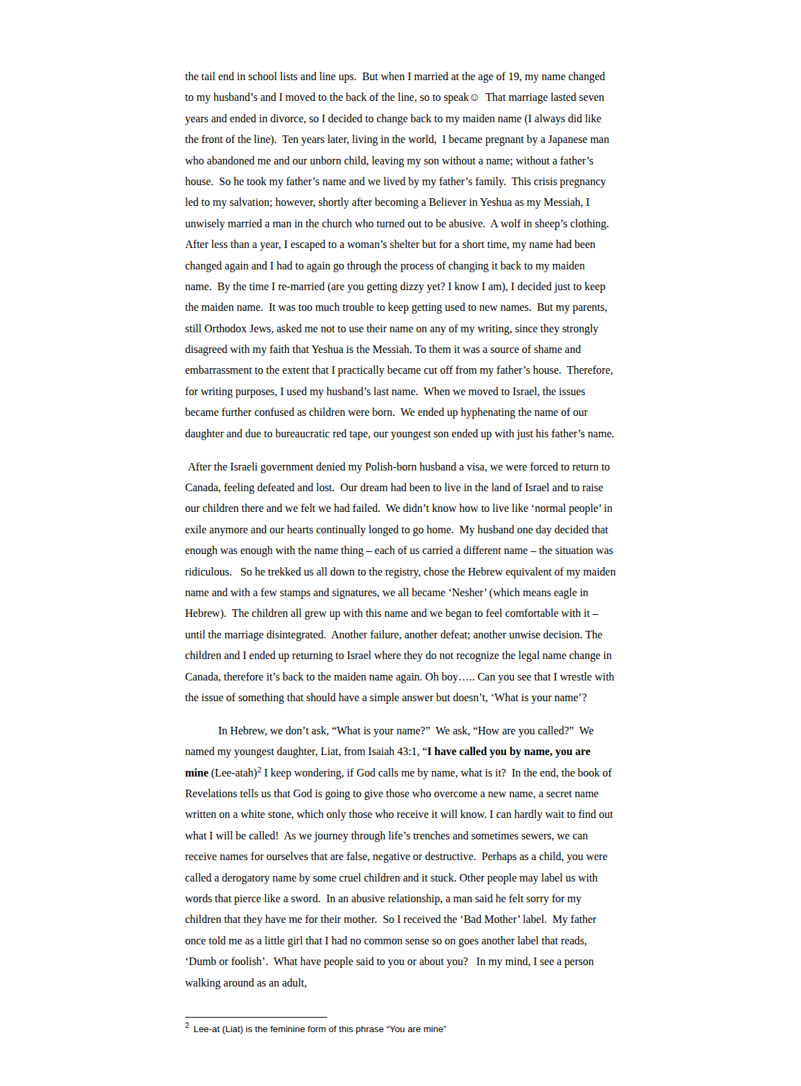the tail end in school lists and line ups. But when I married at the age of 19, my name changed to my husband’s and I moved to the back of the line, so to speak☺ That marriage lasted seven years and ended in divorce, so I decided to change back to my maiden name (I always did like the front of the line). Ten years later, living in the world, I became pregnant by a Japanese man who abandoned me and our unborn child, leaving my son without a name; without a father’s house. So he took my father’s name and we lived by my father’s family. This crisis pregnancy led to my salvation; however, shortly after becoming a Believer in Yeshua as my Messiah, I unwisely married a man in the church who turned out to be abusive. A wolf in sheep’s clothing. After less than a year, I escaped to a woman’s shelter but for a short time, my name had been changed again and I had to again go through the process of changing it back to my maiden name. By the time I re-married (are you getting dizzy yet? I know I am), I decided just to keep the maiden name. It was too much trouble to keep getting used to new names. But my parents, still Orthodox Jews, asked me not to use their name on any of my writing, since they strongly disagreed with my faith that Yeshua is the Messiah. To them it was a source of shame and embarrassment to the extent that I practically became cut off from my father’s house. Therefore, for writing purposes, I used my husband’s last name. When we moved to Israel, the issues became further confused as children were born. We ended up hyphenating the name of our daughter and due to bureaucratic red tape, our youngest son ended up with just his father’s name.
After the Israeli government denied my Polish-born husband a visa, we were forced to return to Canada, feeling defeated and lost. Our dream had been to live in the land of Israel and to raise our children there and we felt we had failed. We didn’t know how to live like ‘normal people’ in exile anymore and our hearts continually longed to go home. My husband one day decided that enough was enough with the name thing – each of us carried a different name – the situation was ridiculous. So he trekked us all down to the registry, chose the Hebrew equivalent of my maiden name and with a few stamps and signatures, we all became ‘Nesher’ (which means eagle in Hebrew). The children all grew up with this name and we began to feel comfortable with it – until the marriage disintegrated. Another failure, another defeat; another unwise decision. The children and I ended up returning to Israel where they do not recognize the legal name change in Canada, therefore it’s back to the maiden name again. Oh boy….. Can you see that I wrestle with the issue of something that should have a simple answer but doesn’t, ‘What is your name’?
In Hebrew, we don’t ask, “What is your name?” We ask, “How are you called?” We named my youngest daughter, Liat, from Isaiah 43:1, “I have called you by name, you are mine (Lee-atah)2 I keep wondering, if God calls me by name, what is it? In the end, the book of Revelations tells us that God is going to give those who overcome a new name, a secret name written on a white stone, which only those who receive it will know. I can hardly wait to find out what I will be called! As we journey through life’s trenches and sometimes sewers, we can receive names for ourselves that are false, negative or destructive. Perhaps as a child, you were called a derogatory name by some cruel children and it stuck. Other people may label us with words that pierce like a sword. In an abusive relationship, a man said he felt sorry for my children that they have me for their mother. So I received the ‘Bad Mother’ label. My father once told me as a little girl that I had no common sense so on goes another label that reads, ‘Dumb or foolish’. What have people said to you or about you? In my mind, I see a person walking around as an adult,
2 Lee-at (Liat) is the feminine form of this phrase “You are mine”